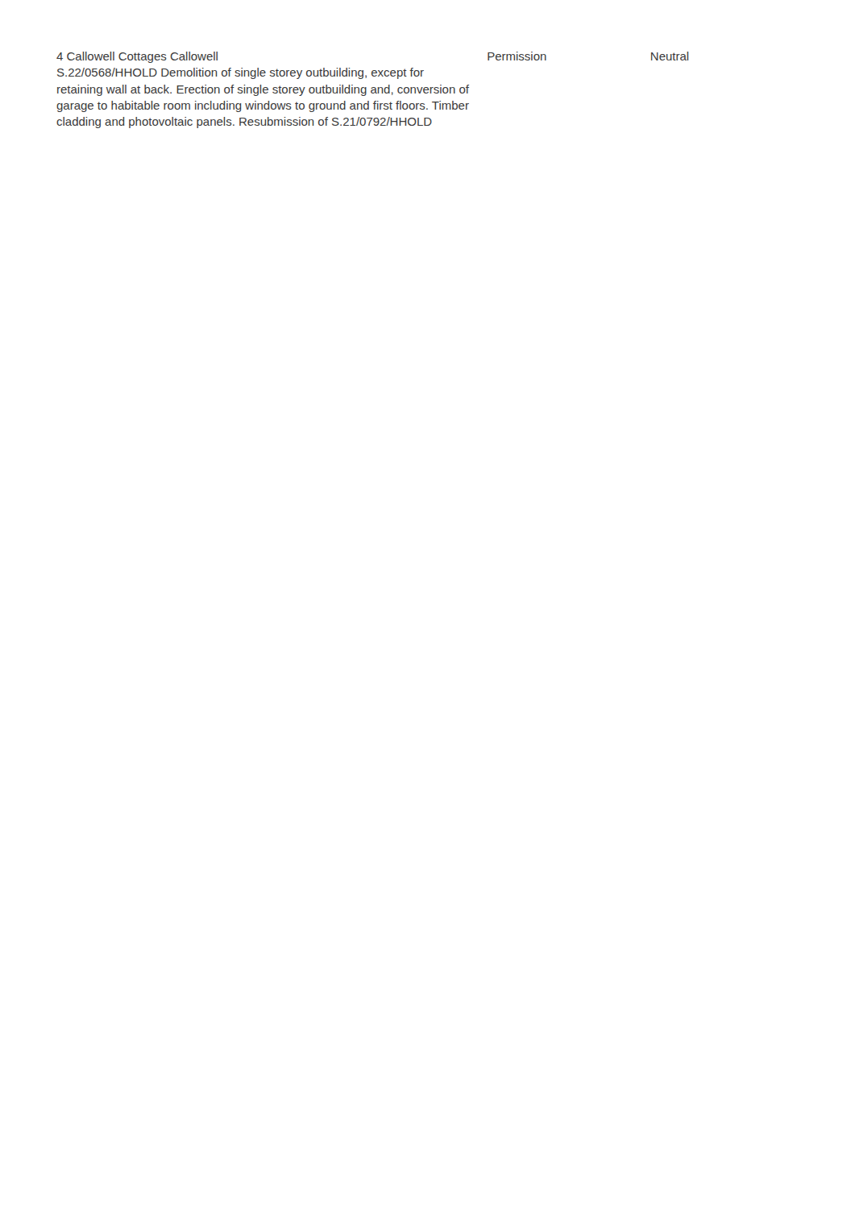| 4 Callowell Cottages Callowell S.22/0568/HHOLD Demolition of single storey outbuilding, except for retaining wall at back. Erection of single storey outbuilding and, conversion of garage to habitable room including windows to ground and first floors. Timber cladding and photovoltaic panels. Resubmission of S.21/0792/HHOLD | Permission | Neutral |